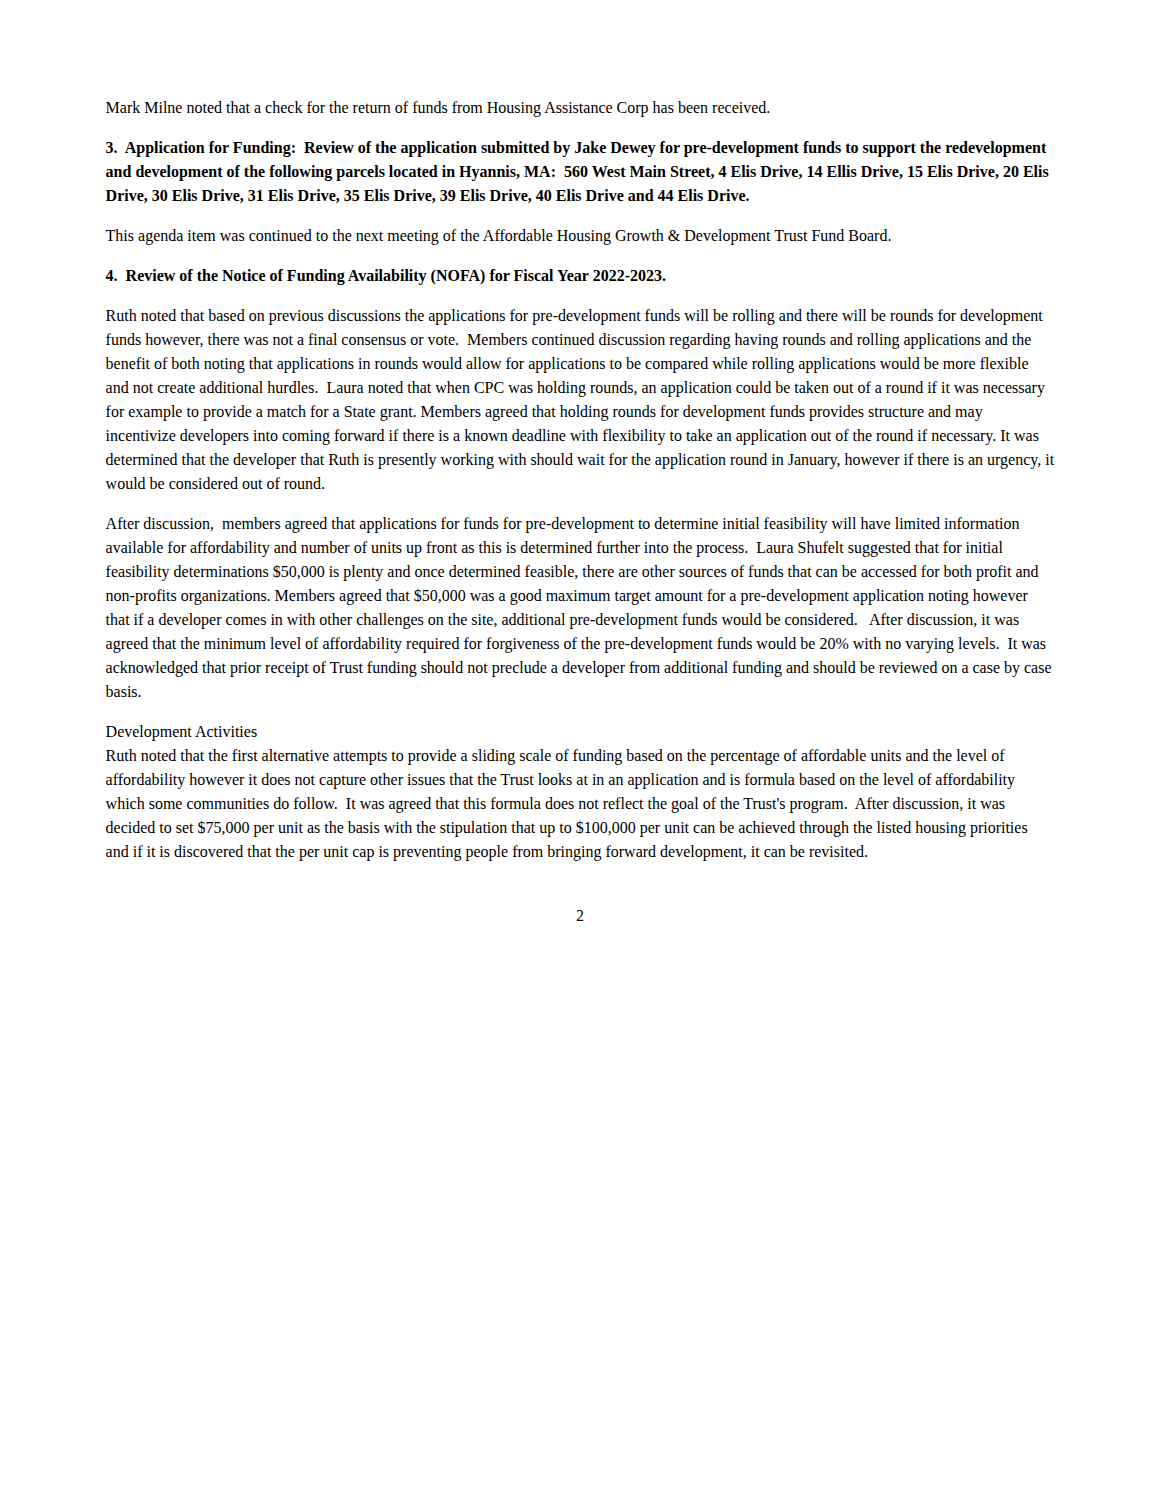Mark Milne noted that a check for the return of funds from Housing Assistance Corp has been received.
3. Application for Funding: Review of the application submitted by Jake Dewey for pre-development funds to support the redevelopment and development of the following parcels located in Hyannis, MA: 560 West Main Street, 4 Elis Drive, 14 Ellis Drive, 15 Elis Drive, 20 Elis Drive, 30 Elis Drive, 31 Elis Drive, 35 Elis Drive, 39 Elis Drive, 40 Elis Drive and 44 Elis Drive.
This agenda item was continued to the next meeting of the Affordable Housing Growth & Development Trust Fund Board.
4. Review of the Notice of Funding Availability (NOFA) for Fiscal Year 2022-2023.
Ruth noted that based on previous discussions the applications for pre-development funds will be rolling and there will be rounds for development funds however, there was not a final consensus or vote. Members continued discussion regarding having rounds and rolling applications and the benefit of both noting that applications in rounds would allow for applications to be compared while rolling applications would be more flexible and not create additional hurdles. Laura noted that when CPC was holding rounds, an application could be taken out of a round if it was necessary for example to provide a match for a State grant. Members agreed that holding rounds for development funds provides structure and may incentivize developers into coming forward if there is a known deadline with flexibility to take an application out of the round if necessary. It was determined that the developer that Ruth is presently working with should wait for the application round in January, however if there is an urgency, it would be considered out of round.
After discussion, members agreed that applications for funds for pre-development to determine initial feasibility will have limited information available for affordability and number of units up front as this is determined further into the process. Laura Shufelt suggested that for initial feasibility determinations $50,000 is plenty and once determined feasible, there are other sources of funds that can be accessed for both profit and non-profits organizations. Members agreed that $50,000 was a good maximum target amount for a pre-development application noting however that if a developer comes in with other challenges on the site, additional pre-development funds would be considered. After discussion, it was agreed that the minimum level of affordability required for forgiveness of the pre-development funds would be 20% with no varying levels. It was acknowledged that prior receipt of Trust funding should not preclude a developer from additional funding and should be reviewed on a case by case basis.
Development Activities
Ruth noted that the first alternative attempts to provide a sliding scale of funding based on the percentage of affordable units and the level of affordability however it does not capture other issues that the Trust looks at in an application and is formula based on the level of affordability which some communities do follow. It was agreed that this formula does not reflect the goal of the Trust's program. After discussion, it was decided to set $75,000 per unit as the basis with the stipulation that up to $100,000 per unit can be achieved through the listed housing priorities and if it is discovered that the per unit cap is preventing people from bringing forward development, it can be revisited.
2